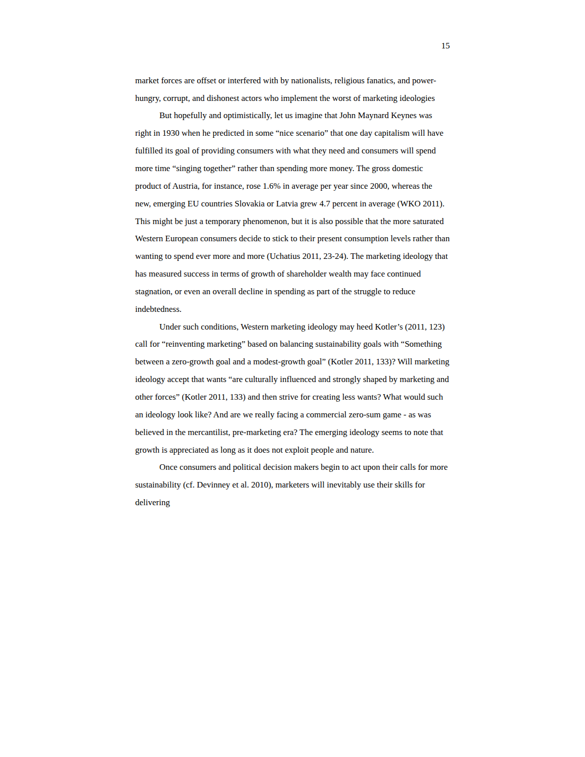15
market forces are offset or interfered with by nationalists, religious fanatics, and power-hungry, corrupt, and dishonest actors who implement the worst of marketing ideologies
But hopefully and optimistically, let us imagine that John Maynard Keynes was right in 1930 when he predicted in some “nice scenario” that one day capitalism will have fulfilled its goal of providing consumers with what they need and consumers will spend more time “singing together” rather than spending more money. The gross domestic product of Austria, for instance, rose 1.6% in average per year since 2000, whereas the new, emerging EU countries Slovakia or Latvia grew 4.7 percent in average (WKO 2011). This might be just a temporary phenomenon, but it is also possible that the more saturated Western European consumers decide to stick to their present consumption levels rather than wanting to spend ever more and more (Uchatius 2011, 23-24). The marketing ideology that has measured success in terms of growth of shareholder wealth may face continued stagnation, or even an overall decline in spending as part of the struggle to reduce indebtedness.
Under such conditions, Western marketing ideology may heed Kotler’s (2011, 123) call for “reinventing marketing” based on balancing sustainability goals with “Something between a zero-growth goal and a modest-growth goal” (Kotler 2011, 133)? Will marketing ideology accept that wants “are culturally influenced and strongly shaped by marketing and other forces” (Kotler 2011, 133) and then strive for creating less wants? What would such an ideology look like? And are we really facing a commercial zero-sum game - as was believed in the mercantilist, pre-marketing era? The emerging ideology seems to note that growth is appreciated as long as it does not exploit people and nature.
Once consumers and political decision makers begin to act upon their calls for more sustainability (cf. Devinney et al. 2010), marketers will inevitably use their skills for delivering